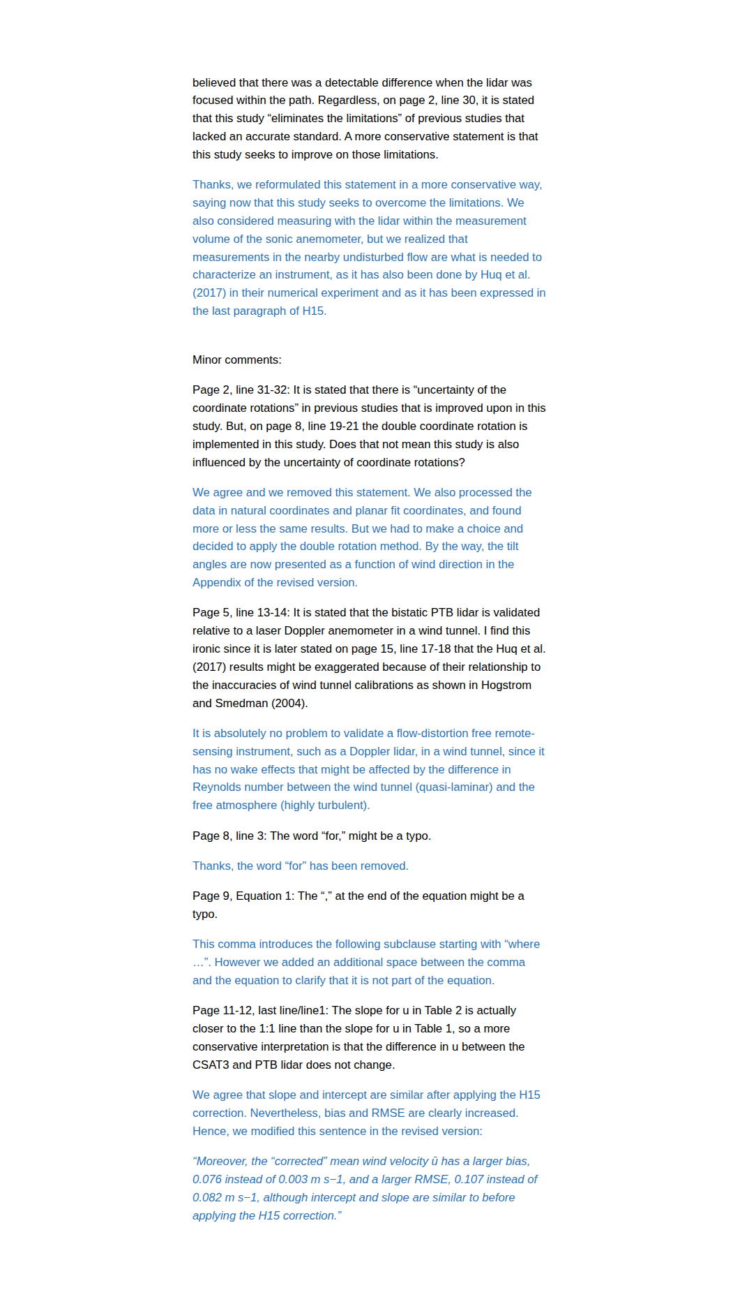believed that there was a detectable difference when the lidar was focused within the path. Regardless, on page 2, line 30, it is stated that this study “eliminates the limitations” of previous studies that lacked an accurate standard. A more conservative statement is that this study seeks to improve on those limitations.
Thanks, we reformulated this statement in a more conservative way, saying now that this study seeks to overcome the limitations. We also considered measuring with the lidar within the measurement volume of the sonic anemometer, but we realized that measurements in the nearby undisturbed flow are what is needed to characterize an instrument, as it has also been done by Huq et al. (2017) in their numerical experiment and as it has been expressed in the last paragraph of H15.
Minor comments:
Page 2, line 31-32: It is stated that there is “uncertainty of the coordinate rotations” in previous studies that is improved upon in this study. But, on page 8, line 19-21 the double coordinate rotation is implemented in this study. Does that not mean this study is also influenced by the uncertainty of coordinate rotations?
We agree and we removed this statement. We also processed the data in natural coordinates and planar fit coordinates, and found more or less the same results. But we had to make a choice and decided to apply the double rotation method. By the way, the tilt angles are now presented as a function of wind direction in the Appendix of the revised version.
Page 5, line 13-14: It is stated that the bistatic PTB lidar is validated relative to a laser Doppler anemometer in a wind tunnel. I find this ironic since it is later stated on page 15, line 17-18 that the Huq et al. (2017) results might be exaggerated because of their relationship to the inaccuracies of wind tunnel calibrations as shown in Hogstrom and Smedman (2004).
It is absolutely no problem to validate a flow-distortion free remote-sensing instrument, such as a Doppler lidar, in a wind tunnel, since it has no wake effects that might be affected by the difference in Reynolds number between the wind tunnel (quasi-laminar) and the free atmosphere (highly turbulent).
Page 8, line 3: The word “for,” might be a typo.
Thanks, the word “for” has been removed.
Page 9, Equation 1: The “,” at the end of the equation might be a typo.
This comma introduces the following subclause starting with “where …”. However we added an additional space between the comma and the equation to clarify that it is not part of the equation.
Page 11-12, last line/line1: The slope for u in Table 2 is actually closer to the 1:1 line than the slope for u in Table 1, so a more conservative interpretation is that the difference in u between the CSAT3 and PTB lidar does not change.
We agree that slope and intercept are similar after applying the H15 correction. Nevertheless, bias and RMSE are clearly increased. Hence, we modified this sentence in the revised version:
“Moreover, the “corrected” mean wind velocity ū has a larger bias, 0.076 instead of 0.003 m s−1, and a larger RMSE, 0.107 instead of 0.082 m s−1, although intercept and slope are similar to before applying the H15 correction.”